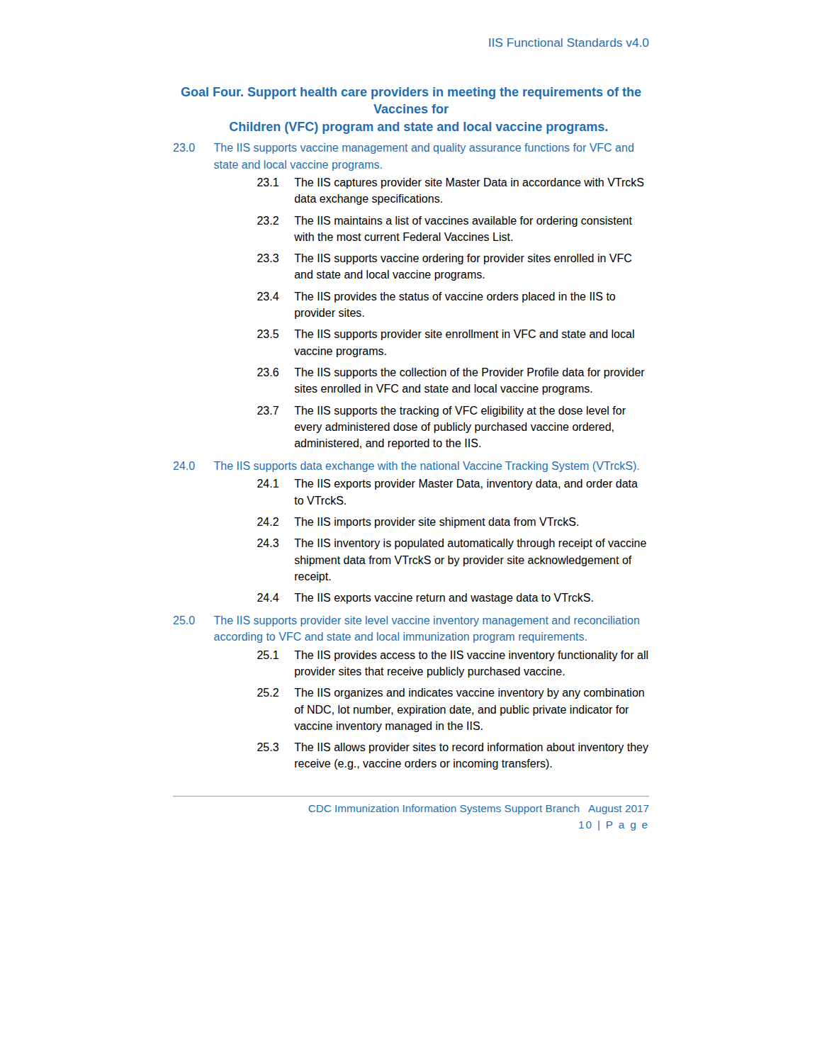IIS Functional Standards v4.0
Goal Four. Support health care providers in meeting the requirements of the Vaccines for Children (VFC) program and state and local vaccine programs.
23.0 The IIS supports vaccine management and quality assurance functions for VFC and state and local vaccine programs.
23.1 The IIS captures provider site Master Data in accordance with VTrckS data exchange specifications.
23.2 The IIS maintains a list of vaccines available for ordering consistent with the most current Federal Vaccines List.
23.3 The IIS supports vaccine ordering for provider sites enrolled in VFC and state and local vaccine programs.
23.4 The IIS provides the status of vaccine orders placed in the IIS to provider sites.
23.5 The IIS supports provider site enrollment in VFC and state and local vaccine programs.
23.6 The IIS supports the collection of the Provider Profile data for provider sites enrolled in VFC and state and local vaccine programs.
23.7 The IIS supports the tracking of VFC eligibility at the dose level for every administered dose of publicly purchased vaccine ordered, administered, and reported to the IIS.
24.0 The IIS supports data exchange with the national Vaccine Tracking System (VTrckS).
24.1 The IIS exports provider Master Data, inventory data, and order data to VTrckS.
24.2 The IIS imports provider site shipment data from VTrckS.
24.3 The IIS inventory is populated automatically through receipt of vaccine shipment data from VTrckS or by provider site acknowledgement of receipt.
24.4 The IIS exports vaccine return and wastage data to VTrckS.
25.0 The IIS supports provider site level vaccine inventory management and reconciliation according to VFC and state and local immunization program requirements.
25.1 The IIS provides access to the IIS vaccine inventory functionality for all provider sites that receive publicly purchased vaccine.
25.2 The IIS organizes and indicates vaccine inventory by any combination of NDC, lot number, expiration date, and public private indicator for vaccine inventory managed in the IIS.
25.3 The IIS allows provider sites to record information about inventory they receive (e.g., vaccine orders or incoming transfers).
CDC Immunization Information Systems Support Branch August 2017
10 | P a g e